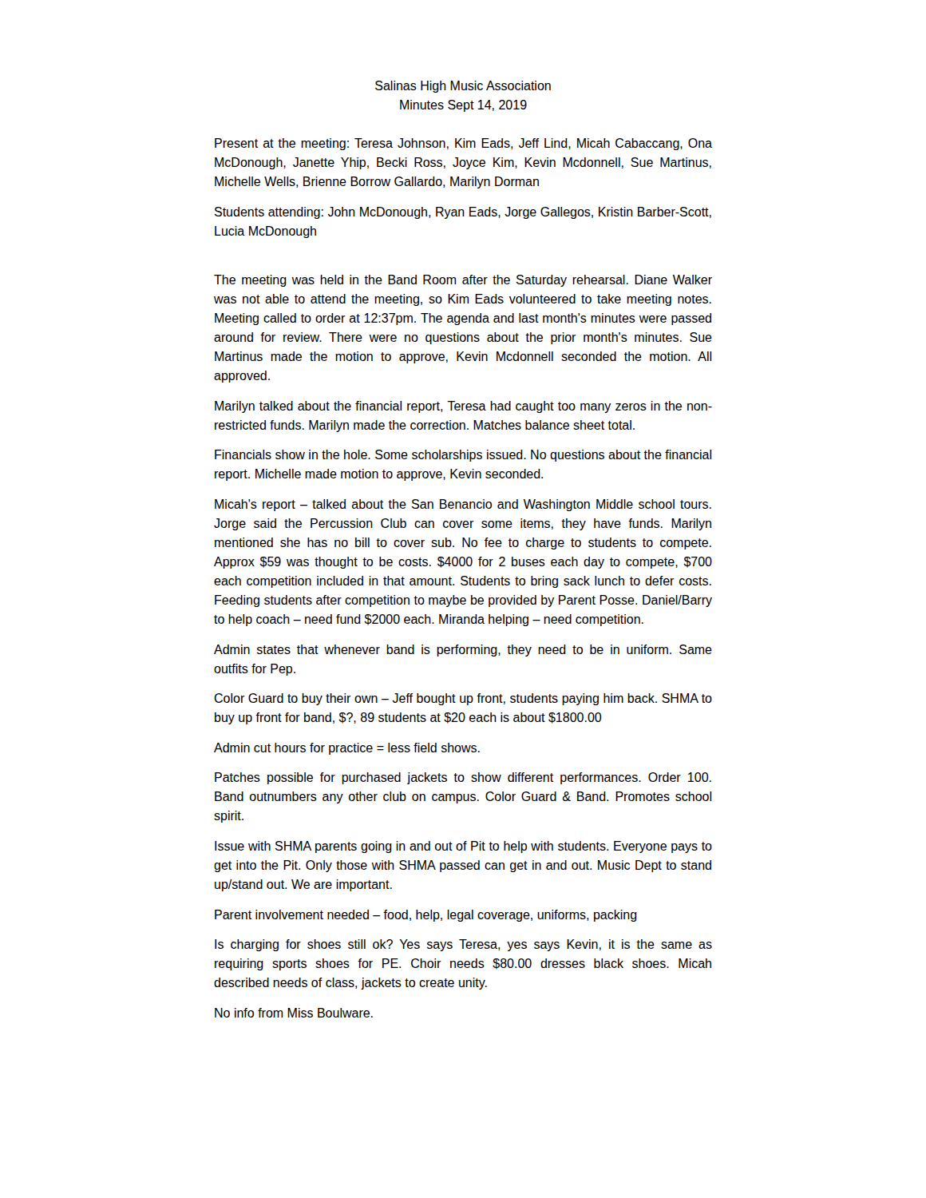Salinas High Music Association
Minutes Sept 14, 2019
Present at the meeting: Teresa Johnson, Kim Eads, Jeff Lind, Micah Cabaccang, Ona McDonough, Janette Yhip, Becki Ross, Joyce Kim, Kevin Mcdonnell, Sue Martinus, Michelle Wells, Brienne Borrow Gallardo, Marilyn Dorman
Students attending: John McDonough, Ryan Eads, Jorge Gallegos, Kristin Barber-Scott, Lucia McDonough
The meeting was held in the Band Room after the Saturday rehearsal. Diane Walker was not able to attend the meeting, so Kim Eads volunteered to take meeting notes. Meeting called to order at 12:37pm. The agenda and last month's minutes were passed around for review. There were no questions about the prior month's minutes. Sue Martinus made the motion to approve, Kevin Mcdonnell seconded the motion. All approved.
Marilyn talked about the financial report, Teresa had caught too many zeros in the non-restricted funds. Marilyn made the correction. Matches balance sheet total.
Financials show in the hole. Some scholarships issued. No questions about the financial report. Michelle made motion to approve, Kevin seconded.
Micah's report – talked about the San Benancio and Washington Middle school tours. Jorge said the Percussion Club can cover some items, they have funds. Marilyn mentioned she has no bill to cover sub. No fee to charge to students to compete. Approx $59 was thought to be costs. $4000 for 2 buses each day to compete, $700 each competition included in that amount. Students to bring sack lunch to defer costs. Feeding students after competition to maybe be provided by Parent Posse. Daniel/Barry to help coach – need fund $2000 each. Miranda helping – need competition.
Admin states that whenever band is performing, they need to be in uniform. Same outfits for Pep.
Color Guard to buy their own – Jeff bought up front, students paying him back. SHMA to buy up front for band, $?, 89 students at $20 each is about $1800.00
Admin cut hours for practice = less field shows.
Patches possible for purchased jackets to show different performances. Order 100. Band outnumbers any other club on campus. Color Guard & Band. Promotes school spirit.
Issue with SHMA parents going in and out of Pit to help with students. Everyone pays to get into the Pit. Only those with SHMA passed can get in and out. Music Dept to stand up/stand out. We are important.
Parent involvement needed – food, help, legal coverage, uniforms, packing
Is charging for shoes still ok? Yes says Teresa, yes says Kevin, it is the same as requiring sports shoes for PE. Choir needs $80.00 dresses black shoes. Micah described needs of class, jackets to create unity.
No info from Miss Boulware.